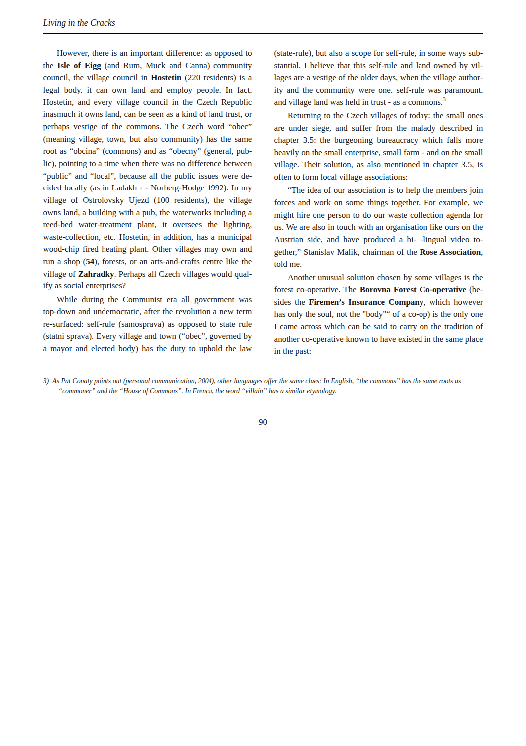Living in the Cracks
However, there is an important difference: as opposed to the Isle of Eigg (and Rum, Muck and Canna) community council, the village council in Hostetin (220 residents) is a legal body, it can own land and employ people. In fact, Hostetin, and every village council in the Czech Republic inasmuch it owns land, can be seen as a kind of land trust, or perhaps vestige of the commons. The Czech word “obec” (meaning village, town, but also community) has the same root as “obcina” (commons) and as “obecny” (general, public), pointing to a time when there was no difference between “public” and “local”, because all the public issues were decided locally (as in Ladakh - - Norberg-Hodge 1992). In my village of Ostrolovsky Ujezd (100 residents), the village owns land, a building with a pub, the waterworks including a reed-bed water-treatment plant, it oversees the lighting, waste-collection, etc. Hostetin, in addition, has a municipal wood-chip fired heating plant. Other villages may own and run a shop (54), forests, or an arts-and-crafts centre like the village of Zahradky. Perhaps all Czech villages would qualify as social enterprises?
While during the Communist era all government was top-down and undemocratic, after the revolution a new term re-surfaced: self-rule (samosprava) as opposed to state rule (statni sprava). Every village and town (“obec”, governed by a mayor and elected body) has the duty to uphold the law (state-rule), but also a scope for self-rule, in some ways substantial. I believe that this self-rule and land owned by villages are a vestige of the older days, when the village authority and the community were one, self-rule was paramount, and village land was held in trust - as a commons.3
Returning to the Czech villages of today: the small ones are under siege, and suffer from the malady described in chapter 3.5: the burgeoning bureaucracy which falls more heavily on the small enterprise, small farm - and on the small village. Their solution, as also mentioned in chapter 3.5, is often to form local village associations:
“The idea of our association is to help the members join forces and work on some things together. For example, we might hire one person to do our waste collection agenda for us. We are also in touch with an organisation like ours on the Austrian side, and have produced a bi- -lingual video together,” Stanislav Malik, chairman of the Rose Association, told me.
Another unusual solution chosen by some villages is the forest co-operative. The Borovna Forest Co-operative (besides the Firemen’s Insurance Company, which however has only the soul, not the "body"“ of a co-op) is the only one I came across which can be said to carry on the tradition of another co-operative known to have existed in the same place in the past:
3) As Pat Conaty points out (personal communication, 2004), other languages offer the same clues: In English, “the commons” has the same roots as “commoner” and the “House of Commons”. In French, the word “villain” has a similar etymology.
90